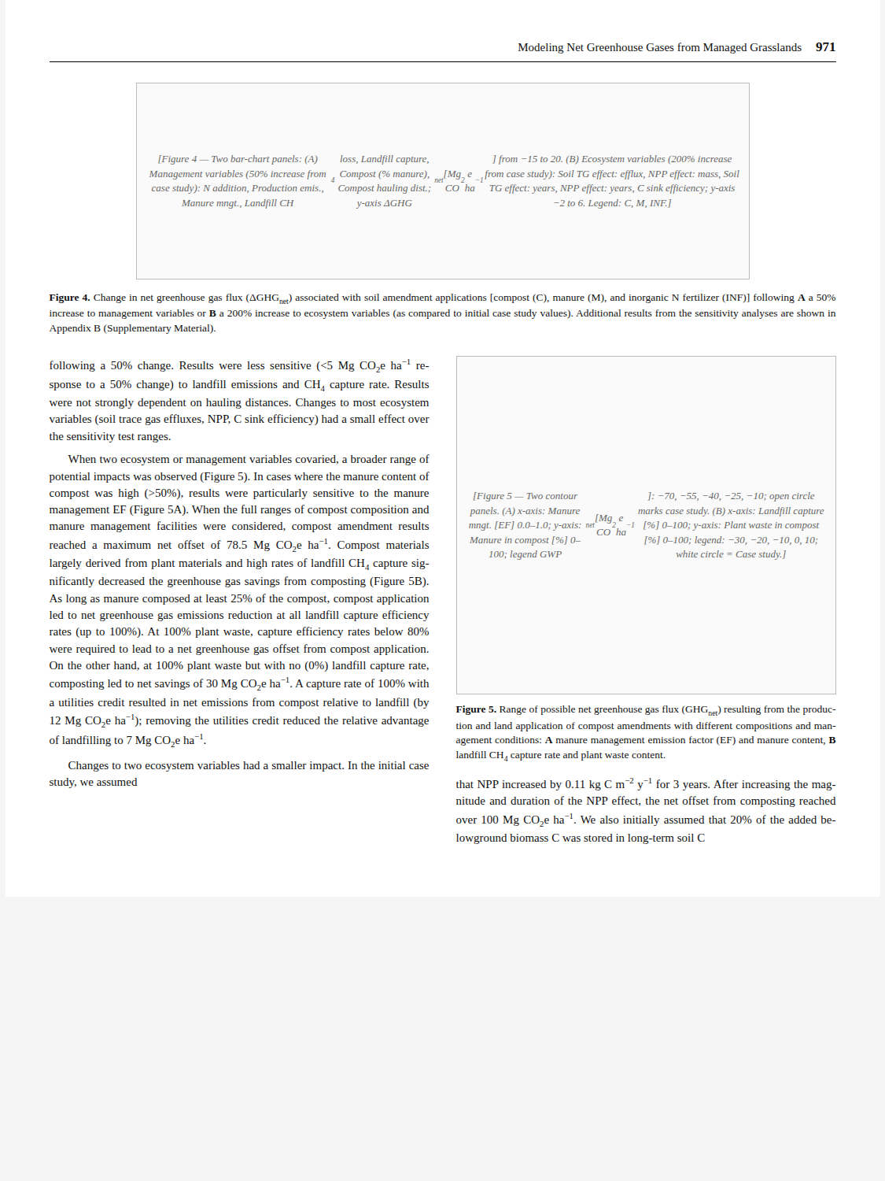Modeling Net Greenhouse Gases from Managed Grasslands971
[Figure 4 — Two bar-chart panels: (A) Management variables (50% increase from case study): N addition, Production emis., Manure mngt., Landfill CH4 loss, Landfill capture, Compost (% manure), Compost hauling dist.; y-axis ΔGHGnet [Mg CO2e ha−1] from −15 to 20. (B) Ecosystem variables (200% increase from case study): Soil TG effect: efflux, NPP effect: mass, Soil TG effect: years, NPP effect: years, C sink efficiency; y-axis −2 to 6. Legend: C, M, INF.]
Figure 4. Change in net greenhouse gas flux (ΔGHGnet) associated with soil amendment applications [compost (C), manure (M), and inorganic N fertilizer (INF)] following A a 50% increase to management variables or B a 200% increase to ecosystem variables (as compared to initial case study values). Additional results from the sensitivity analyses are shown in Appendix B (Supplementary Material).
following a 50% change. Results were less sensitive (<5 Mg CO2e ha−1 response to a 50% change) to landfill emissions and CH4 capture rate. Results were not strongly dependent on hauling distances. Changes to most ecosystem variables (soil trace gas effluxes, NPP, C sink efficiency) had a small effect over the sensitivity test ranges.
When two ecosystem or management variables covaried, a broader range of potential impacts was observed (Figure 5). In cases where the manure content of compost was high (>50%), results were particularly sensitive to the manure management EF (Figure 5A). When the full ranges of compost composition and manure management facilities were considered, compost amendment results reached a maximum net offset of 78.5 Mg CO2e ha−1. Compost materials largely derived from plant materials and high rates of landfill CH4 capture significantly decreased the greenhouse gas savings from composting (Figure 5B). As long as manure composed at least 25% of the compost, compost application led to net greenhouse gas emissions reduction at all landfill capture efficiency rates (up to 100%). At 100% plant waste, capture efficiency rates below 80% were required to lead to a net greenhouse gas offset from compost application. On the other hand, at 100% plant waste but with no (0%) landfill capture rate, composting led to net savings of 30 Mg CO2e ha−1. A capture rate of 100% with a utilities credit resulted in net emissions from compost relative to landfill (by 12 Mg CO2e ha−1); removing the utilities credit reduced the relative advantage of landfilling to 7 Mg CO2e ha−1.
Changes to two ecosystem variables had a smaller impact. In the initial case study, we assumed
[Figure 5 — Two contour panels. (A) x-axis: Manure mngt. [EF] 0.0–1.0; y-axis: Manure in compost [%] 0–100; legend GWPnet [Mg CO2e ha−1]: −70, −55, −40, −25, −10; open circle marks case study. (B) x-axis: Landfill capture [%] 0–100; y-axis: Plant waste in compost [%] 0–100; legend: −30, −20, −10, 0, 10; white circle = Case study.]
Figure 5. Range of possible net greenhouse gas flux (GHGnet) resulting from the production and land application of compost amendments with different compositions and management conditions: A manure management emission factor (EF) and manure content, B landfill CH4 capture rate and plant waste content.
that NPP increased by 0.11 kg C m−2 y−1 for 3 years. After increasing the magnitude and duration of the NPP effect, the net offset from composting reached over 100 Mg CO2e ha−1. We also initially assumed that 20% of the added belowground biomass C was stored in long-term soil C